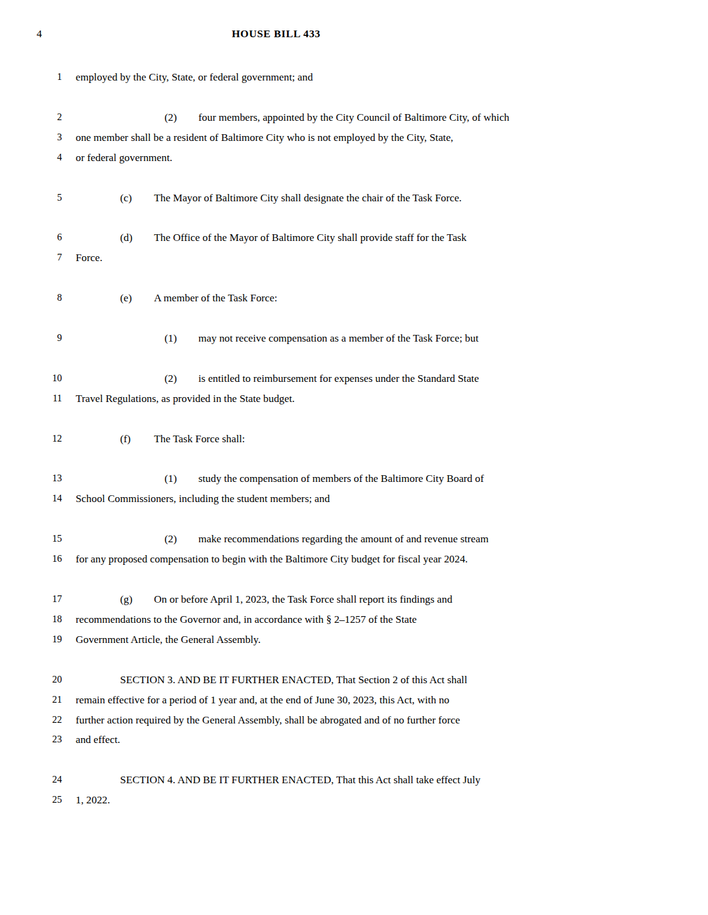4
HOUSE BILL 433
1
employed by the City, State, or federal government; and
2
(2) four members, appointed by the City Council of Baltimore City, of which
3
one member shall be a resident of Baltimore City who is not employed by the City, State,
4
or federal government.
5
(c) The Mayor of Baltimore City shall designate the chair of the Task Force.
6
(d) The Office of the Mayor of Baltimore City shall provide staff for the Task
7
Force.
8
(e) A member of the Task Force:
9
(1) may not receive compensation as a member of the Task Force; but
10
(2) is entitled to reimbursement for expenses under the Standard State
11
Travel Regulations, as provided in the State budget.
12
(f) The Task Force shall:
13
(1) study the compensation of members of the Baltimore City Board of
14
School Commissioners, including the student members; and
15
(2) make recommendations regarding the amount of and revenue stream
16
for any proposed compensation to begin with the Baltimore City budget for fiscal year 2024.
17
(g) On or before April 1, 2023, the Task Force shall report its findings and
18
recommendations to the Governor and, in accordance with § 2–1257 of the State
19
Government Article, the General Assembly.
20
SECTION 3. AND BE IT FURTHER ENACTED, That Section 2 of this Act shall
21
remain effective for a period of 1 year and, at the end of June 30, 2023, this Act, with no
22
further action required by the General Assembly, shall be abrogated and of no further force
23
and effect.
24
SECTION 4. AND BE IT FURTHER ENACTED, That this Act shall take effect July
25
1, 2022.